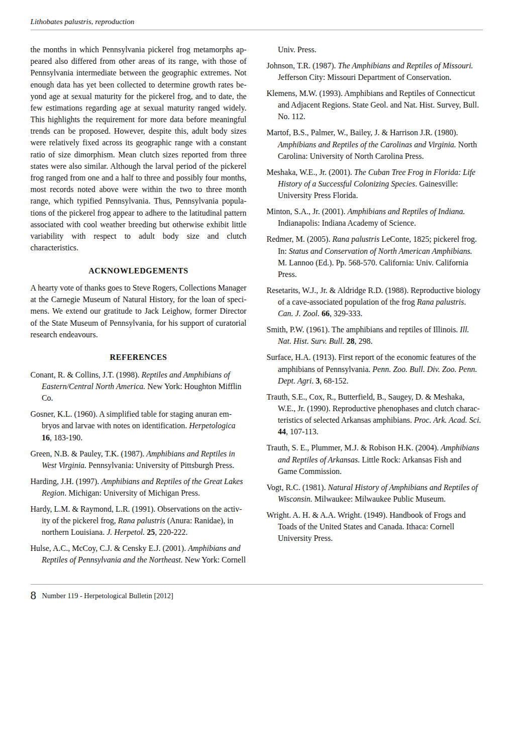Lithobates palustris, reproduction
the months in which Pennsylvania pickerel frog metamorphs appeared also differed from other areas of its range, with those of Pennsylvania intermediate between the geographic extremes. Not enough data has yet been collected to determine growth rates beyond age at sexual maturity for the pickerel frog, and to date, the few estimations regarding age at sexual maturity ranged widely. This highlights the requirement for more data before meaningful trends can be proposed. However, despite this, adult body sizes were relatively fixed across its geographic range with a constant ratio of size dimorphism. Mean clutch sizes reported from three states were also similar. Although the larval period of the pickerel frog ranged from one and a half to three and possibly four months, most records noted above were within the two to three month range, which typified Pennsylvania. Thus, Pennsylvania populations of the pickerel frog appear to adhere to the latitudinal pattern associated with cool weather breeding but otherwise exhibit little variability with respect to adult body size and clutch characteristics.
Acknowledgements
A hearty vote of thanks goes to Steve Rogers, Collections Manager at the Carnegie Museum of Natural History, for the loan of specimens. We extend our gratitude to Jack Leighow, former Director of the State Museum of Pennsylvania, for his support of curatorial research endeavours.
References
Conant, R. & Collins, J.T. (1998). Reptiles and Amphibians of Eastern/Central North America. New York: Houghton Mifflin Co.
Gosner, K.L. (1960). A simplified table for staging anuran embryos and larvae with notes on identification. Herpetologica 16, 183-190.
Green, N.B. & Pauley, T.K. (1987). Amphibians and Reptiles in West Virginia. Pennsylvania: University of Pittsburgh Press.
Harding, J.H. (1997). Amphibians and Reptiles of the Great Lakes Region. Michigan: University of Michigan Press.
Hardy, L.M. & Raymond, L.R. (1991). Observations on the activity of the pickerel frog, Rana palustris (Anura: Ranidae), in northern Louisiana. J. Herpetol. 25, 220-222.
Hulse, A.C., McCoy, C.J. & Censky E.J. (2001). Amphibians and Reptiles of Pennsylvania and the Northeast. New York: Cornell Univ. Press.
Johnson, T.R. (1987). The Amphibians and Reptiles of Missouri. Jefferson City: Missouri Department of Conservation.
Klemens, M.W. (1993). Amphibians and Reptiles of Connecticut and Adjacent Regions. State Geol. and Nat. Hist. Survey, Bull. No. 112.
Martof, B.S., Palmer, W., Bailey, J. & Harrison J.R. (1980). Amphibians and Reptiles of the Carolinas and Virginia. North Carolina: University of North Carolina Press.
Meshaka, W.E., Jr. (2001). The Cuban Tree Frog in Florida: Life History of a Successful Colonizing Species. Gainesville: University Press Florida.
Minton, S.A., Jr. (2001). Amphibians and Reptiles of Indiana. Indianapolis: Indiana Academy of Science.
Redmer, M. (2005). Rana palustris LeConte, 1825; pickerel frog. In: Status and Conservation of North American Amphibians. M. Lannoo (Ed.). Pp. 568-570. California: Univ. California Press.
Resetarits, W.J., Jr. & Aldridge R.D. (1988). Reproductive biology of a cave-associated population of the frog Rana palustris. Can. J. Zool. 66, 329-333.
Smith, P.W. (1961). The amphibians and reptiles of Illinois. Ill. Nat. Hist. Surv. Bull. 28, 298.
Surface, H.A. (1913). First report of the economic features of the amphibians of Pennsylvania. Penn. Zoo. Bull. Div. Zoo. Penn. Dept. Agri. 3, 68-152.
Trauth, S.E., Cox, R., Butterfield, B., Saugey, D. & Meshaka, W.E., Jr. (1990). Reproductive phenophases and clutch characteristics of selected Arkansas amphibians. Proc. Ark. Acad. Sci. 44, 107-113.
Trauth, S. E., Plummer, M.J. & Robison H.K. (2004). Amphibians and Reptiles of Arkansas. Little Rock: Arkansas Fish and Game Commission.
Vogt, R.C. (1981). Natural History of Amphibians and Reptiles of Wisconsin. Milwaukee: Milwaukee Public Museum.
Wright. A. H. & A.A. Wright. (1949). Handbook of Frogs and Toads of the United States and Canada. Ithaca: Cornell University Press.
8 Number 119 - Herpetological Bulletin [2012]